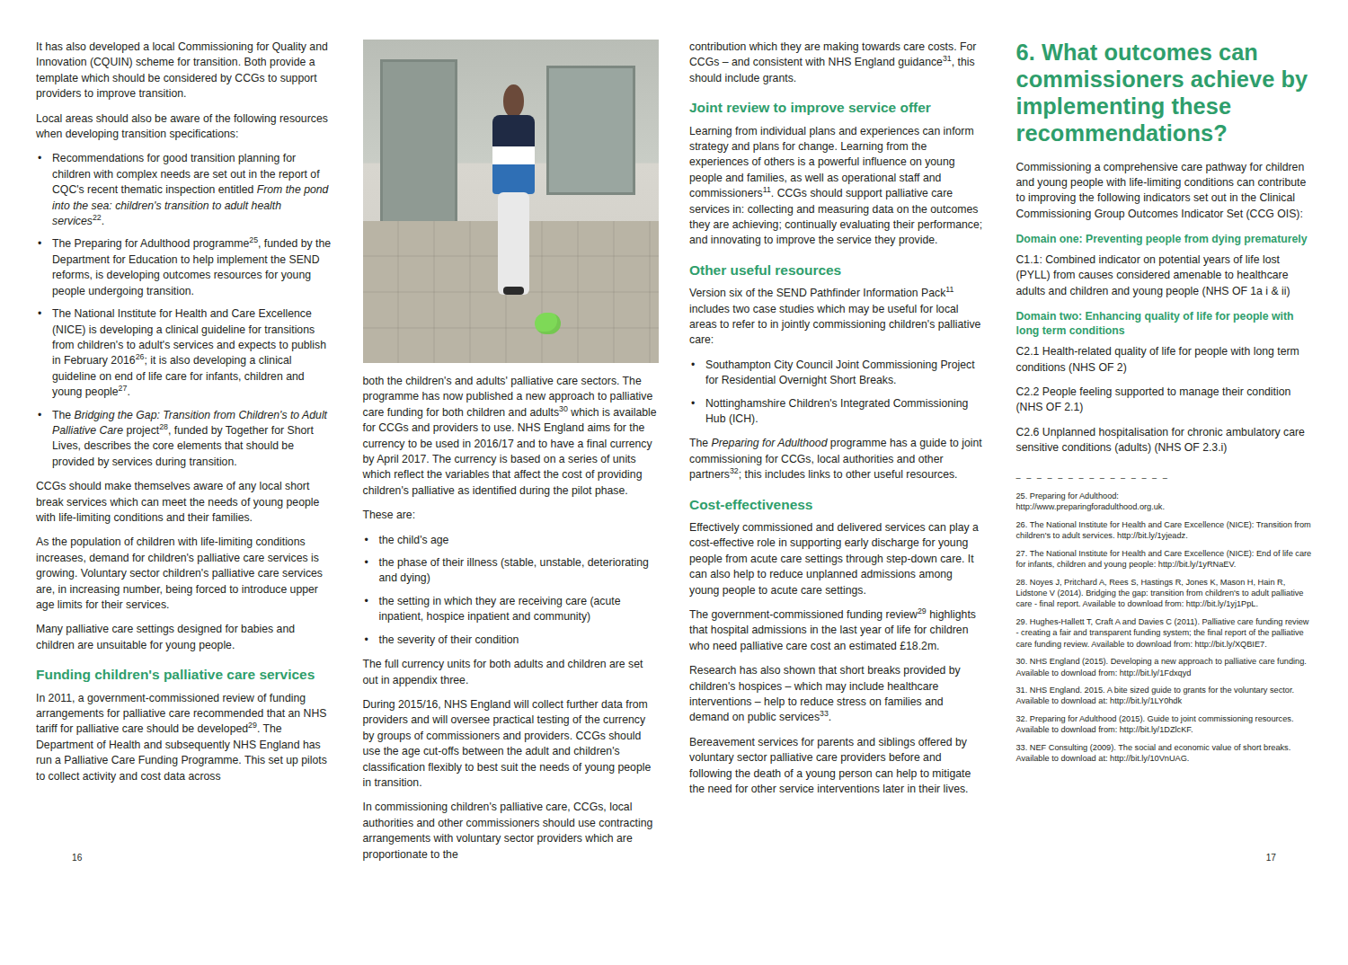It has also developed a local Commissioning for Quality and Innovation (CQUIN) scheme for transition. Both provide a template which should be considered by CCGs to support providers to improve transition.
Local areas should also be aware of the following resources when developing transition specifications:
Recommendations for good transition planning for children with complex needs are set out in the report of CQC's recent thematic inspection entitled From the pond into the sea: children's transition to adult health services22.
The Preparing for Adulthood programme25, funded by the Department for Education to help implement the SEND reforms, is developing outcomes resources for young people undergoing transition.
The National Institute for Health and Care Excellence (NICE) is developing a clinical guideline for transitions from children's to adult's services and expects to publish in February 201626; it is also developing a clinical guideline on end of life care for infants, children and young people27.
The Bridging the Gap: Transition from Children's to Adult Palliative Care project28, funded by Together for Short Lives, describes the core elements that should be provided by services during transition.
CCGs should make themselves aware of any local short break services which can meet the needs of young people with life-limiting conditions and their families.
As the population of children with life-limiting conditions increases, demand for children's palliative care services is growing. Voluntary sector children's palliative care services are, in increasing number, being forced to introduce upper age limits for their services.
Many palliative care settings designed for babies and children are unsuitable for young people.
Funding children's palliative care services
In 2011, a government-commissioned review of funding arrangements for palliative care recommended that an NHS tariff for palliative care should be developed29. The Department of Health and subsequently NHS England has run a Palliative Care Funding Programme. This set up pilots to collect activity and cost data across
16
both the children's and adults' palliative care sectors. The programme has now published a new approach to palliative care funding for both children and adults30 which is available for CCGs and providers to use. NHS England aims for the currency to be used in 2016/17 and to have a final currency by April 2017. The currency is based on a series of units which reflect the variables that affect the cost of providing children's palliative as identified during the pilot phase.
These are:
the child's age
the phase of their illness (stable, unstable, deteriorating and dying)
the setting in which they are receiving care (acute inpatient, hospice inpatient and community)
the severity of their condition
The full currency units for both adults and children are set out in appendix three.
During 2015/16, NHS England will collect further data from providers and will oversee practical testing of the currency by groups of commissioners and providers. CCGs should use the age cut-offs between the adult and children's classification flexibly to best suit the needs of young people in transition.
In commissioning children's palliative care, CCGs, local authorities and other commissioners should use contracting arrangements with voluntary sector providers which are proportionate to the
contribution which they are making towards care costs. For CCGs – and consistent with NHS England guidance31, this should include grants.
Joint review to improve service offer
Learning from individual plans and experiences can inform strategy and plans for change. Learning from the experiences of others is a powerful influence on young people and families, as well as operational staff and commissioners11. CCGs should support palliative care services in: collecting and measuring data on the outcomes they are achieving; continually evaluating their performance; and innovating to improve the service they provide.
Other useful resources
Version six of the SEND Pathfinder Information Pack11 includes two case studies which may be useful for local areas to refer to in jointly commissioning children's palliative care:
Southampton City Council Joint Commissioning Project for Residential Overnight Short Breaks.
Nottinghamshire Children's Integrated Commissioning Hub (ICH).
The Preparing for Adulthood programme has a guide to joint commissioning for CCGs, local authorities and other partners32; this includes links to other useful resources.
Cost-effectiveness
Effectively commissioned and delivered services can play a cost-effective role in supporting early discharge for young people from acute care settings through step-down care. It can also help to reduce unplanned admissions among young people to acute care settings.
The government-commissioned funding review29 highlights that hospital admissions in the last year of life for children who need palliative care cost an estimated £18.2m.
Research has also shown that short breaks provided by children's hospices – which may include healthcare interventions – help to reduce stress on families and demand on public services33.
Bereavement services for parents and siblings offered by voluntary sector palliative care providers before and following the death of a young person can help to mitigate the need for other service interventions later in their lives.
6. What outcomes can commissioners achieve by implementing these recommendations?
Commissioning a comprehensive care pathway for children and young people with life-limiting conditions can contribute to improving the following indicators set out in the Clinical Commissioning Group Outcomes Indicator Set (CCG OIS):
Domain one: Preventing people from dying prematurely
C1.1: Combined indicator on potential years of life lost (PYLL) from causes considered amenable to healthcare adults and children and young people (NHS OF 1a i & ii)
Domain two: Enhancing quality of life for people with long term conditions
C2.1 Health-related quality of life for people with long term conditions (NHS OF 2)
C2.2 People feeling supported to manage their condition (NHS OF 2.1)
C2.6 Unplanned hospitalisation for chronic ambulatory care sensitive conditions (adults) (NHS OF 2.3.i)
– – – – – – – – – – – – – – –
25. Preparing for Adulthood:
http://www.preparingforadulthood.org.uk.
26. The National Institute for Health and Care Excellence (NICE): Transition from children's to adult services. http://bit.ly/1yjeadz.
27. The National Institute for Health and Care Excellence (NICE): End of life care for infants, children and young people: http://bit.ly/1yRNaEV.
28. Noyes J, Pritchard A, Rees S, Hastings R, Jones K, Mason H, Hain R, Lidstone V (2014). Bridging the gap: transition from children's to adult palliative care - final report. Available to download from: http://bit.ly/1yj1PpL.
29. Hughes-Hallett T, Craft A and Davies C (2011). Palliative care funding review - creating a fair and transparent funding system; the final report of the palliative care funding review. Available to download from: http://bit.ly/XQBIE7.
30. NHS England (2015). Developing a new approach to palliative care funding. Available to download from: http://bit.ly/1Fdxqyd
31. NHS England. 2015. A bite sized guide to grants for the voluntary sector. Available to download at: http://bit.ly/1LY0hdk
32. Preparing for Adulthood (2015). Guide to joint commissioning resources. Available to download from: http://bit.ly/1DZlcKF.
33. NEF Consulting (2009). The social and economic value of short breaks. Available to download at: http://bit.ly/10VnUAG.
17